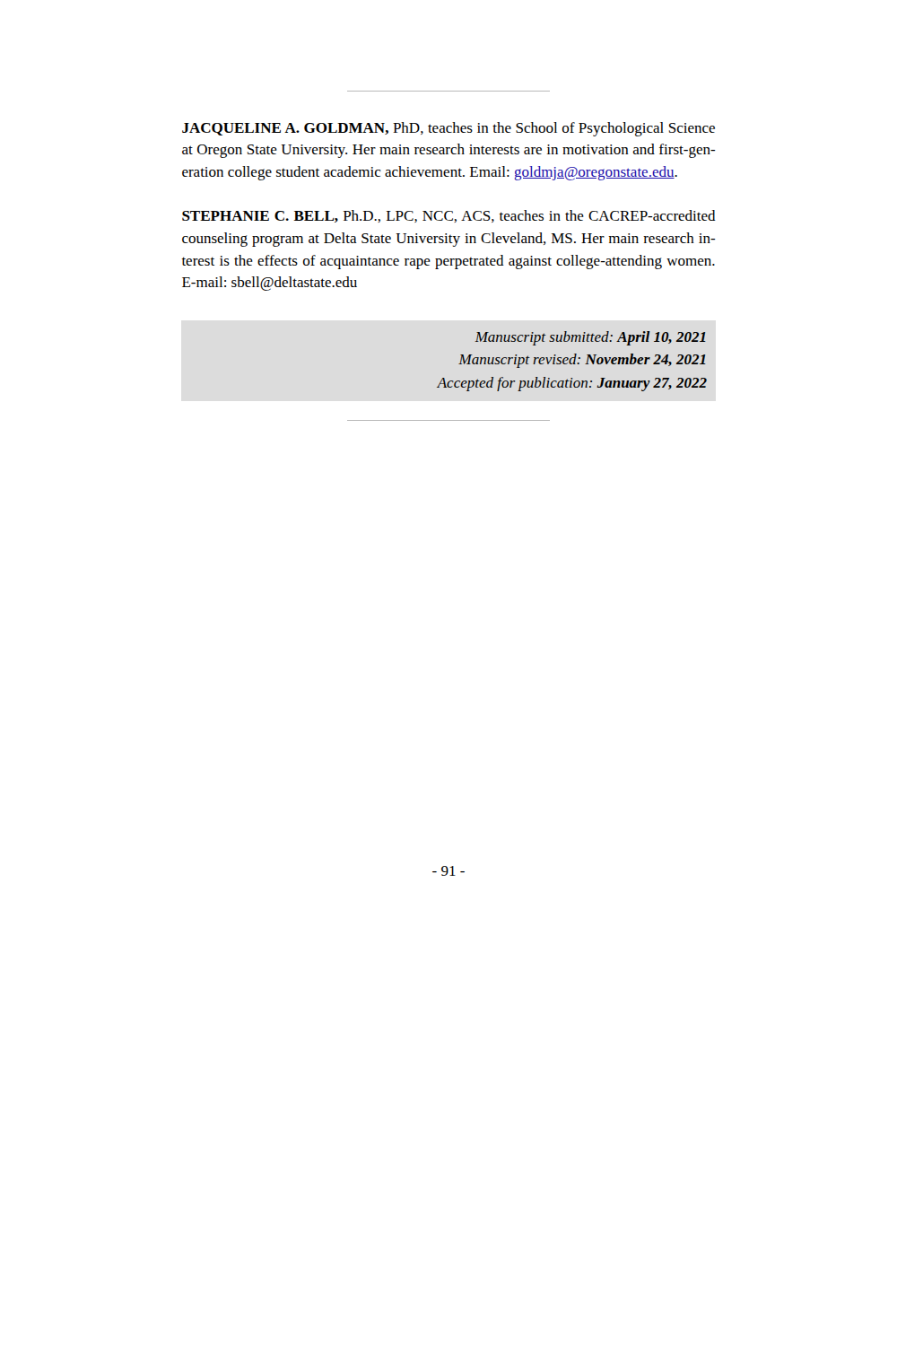JACQUELINE A. GOLDMAN, PhD, teaches in the School of Psychological Science at Oregon State University. Her main research interests are in motivation and first-generation college student academic achievement. Email: goldmja@oregonstate.edu.
STEPHANIE C. BELL, Ph.D., LPC, NCC, ACS, teaches in the CACREP-accredited counseling program at Delta State University in Cleveland, MS. Her main research interest is the effects of acquaintance rape perpetrated against college-attending women. E-mail: sbell@deltastate.edu
Manuscript submitted: April 10, 2021
Manuscript revised: November 24, 2021
Accepted for publication: January 27, 2022
- 91 -